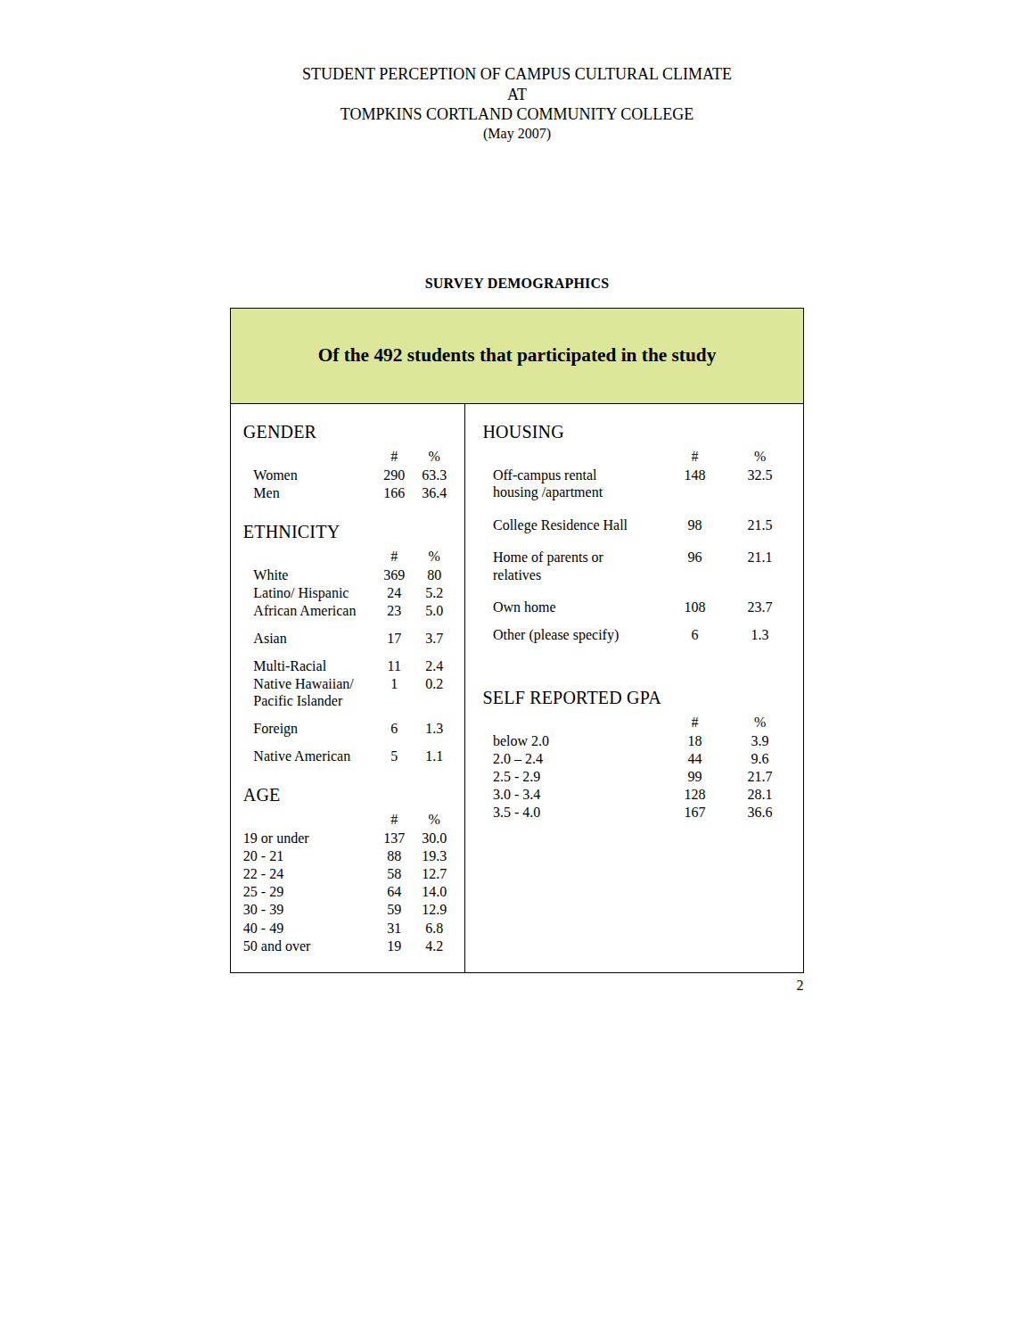STUDENT PERCEPTION OF CAMPUS CULTURAL CLIMATE AT TOMPKINS CORTLAND COMMUNITY COLLEGE (May 2007)
SURVEY DEMOGRAPHICS
Of the 492 students that participated in the study
GENDER
| | # | % |
| Women | 290 | 63.3 |
| Men | 166 | 36.4 |
ETHNICITY
| | # | % |
| White | 369 | 80 |
| Latino/ Hispanic | 24 | 5.2 |
| African American | 23 | 5.0 |
| Asian | 17 | 3.7 |
| Multi-Racial | 11 | 2.4 |
| Native Hawaiian/ Pacific Islander | 1 | 0.2 |
| Foreign | 6 | 1.3 |
| Native American | 5 | 1.1 |
AGE
| | # | % |
| 19 or under | 137 | 30.0 |
| 20 - 21 | 88 | 19.3 |
| 22 - 24 | 58 | 12.7 |
| 25 - 29 | 64 | 14.0 |
| 30 - 39 | 59 | 12.9 |
| 40 - 49 | 31 | 6.8 |
| 50 and over | 19 | 4.2 |
HOUSING
| | # | % |
| Off-campus rental housing /apartment | 148 | 32.5 |
| College Residence Hall | 98 | 21.5 |
| Home of parents or relatives | 96 | 21.1 |
| Own home | 108 | 23.7 |
| Other (please specify) | 6 | 1.3 |
SELF REPORTED GPA
| | # | % |
| below 2.0 | 18 | 3.9 |
| 2.0 – 2.4 | 44 | 9.6 |
| 2.5 - 2.9 | 99 | 21.7 |
| 3.0 - 3.4 | 128 | 28.1 |
| 3.5 - 4.0 | 167 | 36.6 |
2